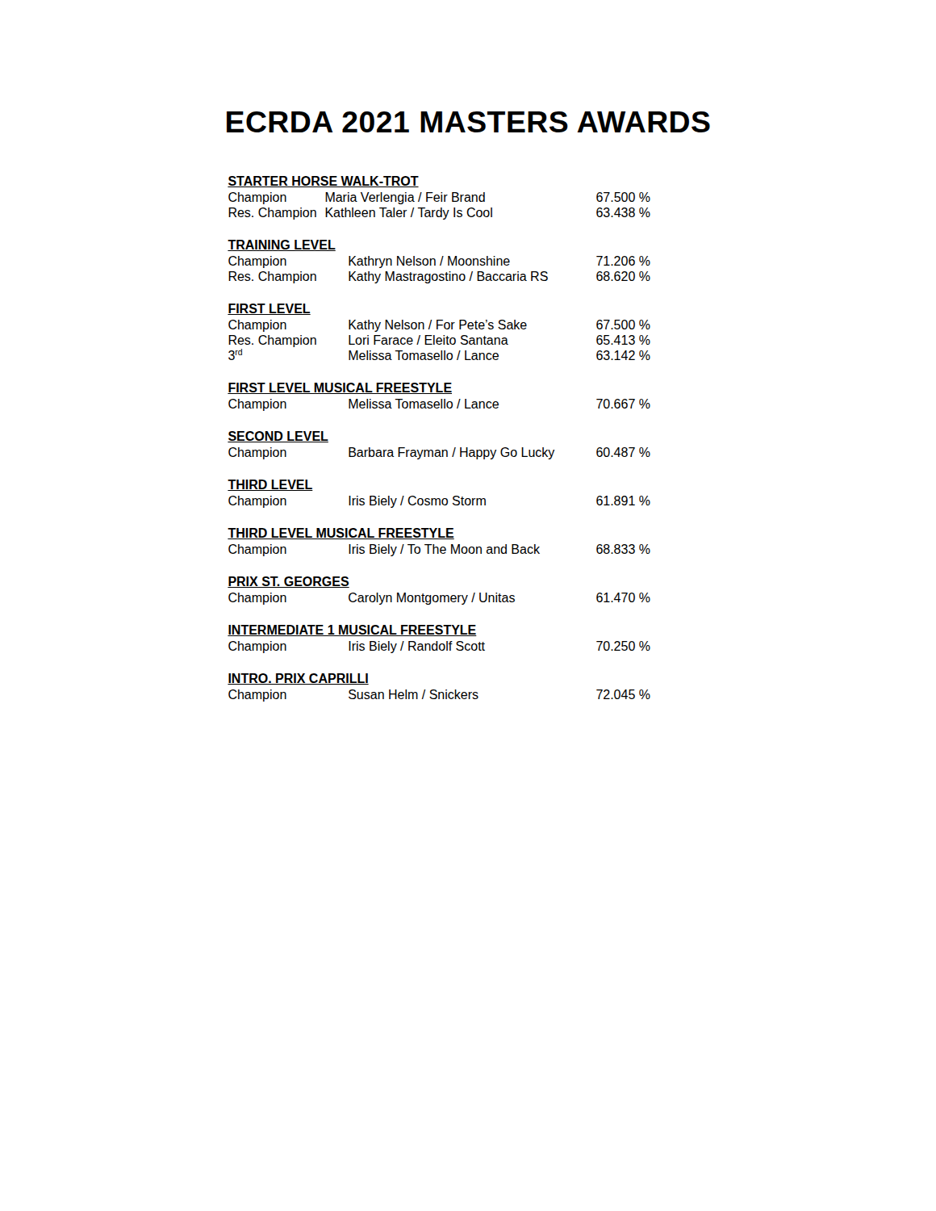ECRDA 2021 MASTERS AWARDS
STARTER HORSE WALK-TROT
| Champion | Maria Verlengia / Feir Brand | 67.500 % |
| Res. Champion | Kathleen Taler / Tardy Is Cool | 63.438 % |
TRAINING LEVEL
| Champion | Kathryn Nelson / Moonshine | 71.206 % |
| Res. Champion | Kathy Mastragostino / Baccaria RS | 68.620 % |
FIRST LEVEL
| Champion | Kathy Nelson / For Pete’s Sake | 67.500 % |
| Res. Champion | Lori Farace / Eleito Santana | 65.413 % |
| 3 rd | Melissa Tomasello / Lance | 63.142 % |
FIRST LEVEL MUSICAL FREESTYLE
| Champion | Melissa Tomasello / Lance | 70.667 % |
SECOND LEVEL
| Champion | Barbara Frayman / Happy Go Lucky | 60.487 % |
THIRD LEVEL
| Champion | Iris Biely / Cosmo Storm | 61.891 % |
THIRD LEVEL MUSICAL FREESTYLE
| Champion | Iris Biely / To The Moon and Back | 68.833 % |
PRIX ST. GEORGES
| Champion | Carolyn Montgomery / Unitas | 61.470 % |
INTERMEDIATE 1 MUSICAL FREESTYLE
| Champion | Iris Biely / Randolf Scott | 70.250 % |
INTRO. PRIX CAPRILLI
| Champion | Susan Helm / Snickers | 72.045 % |